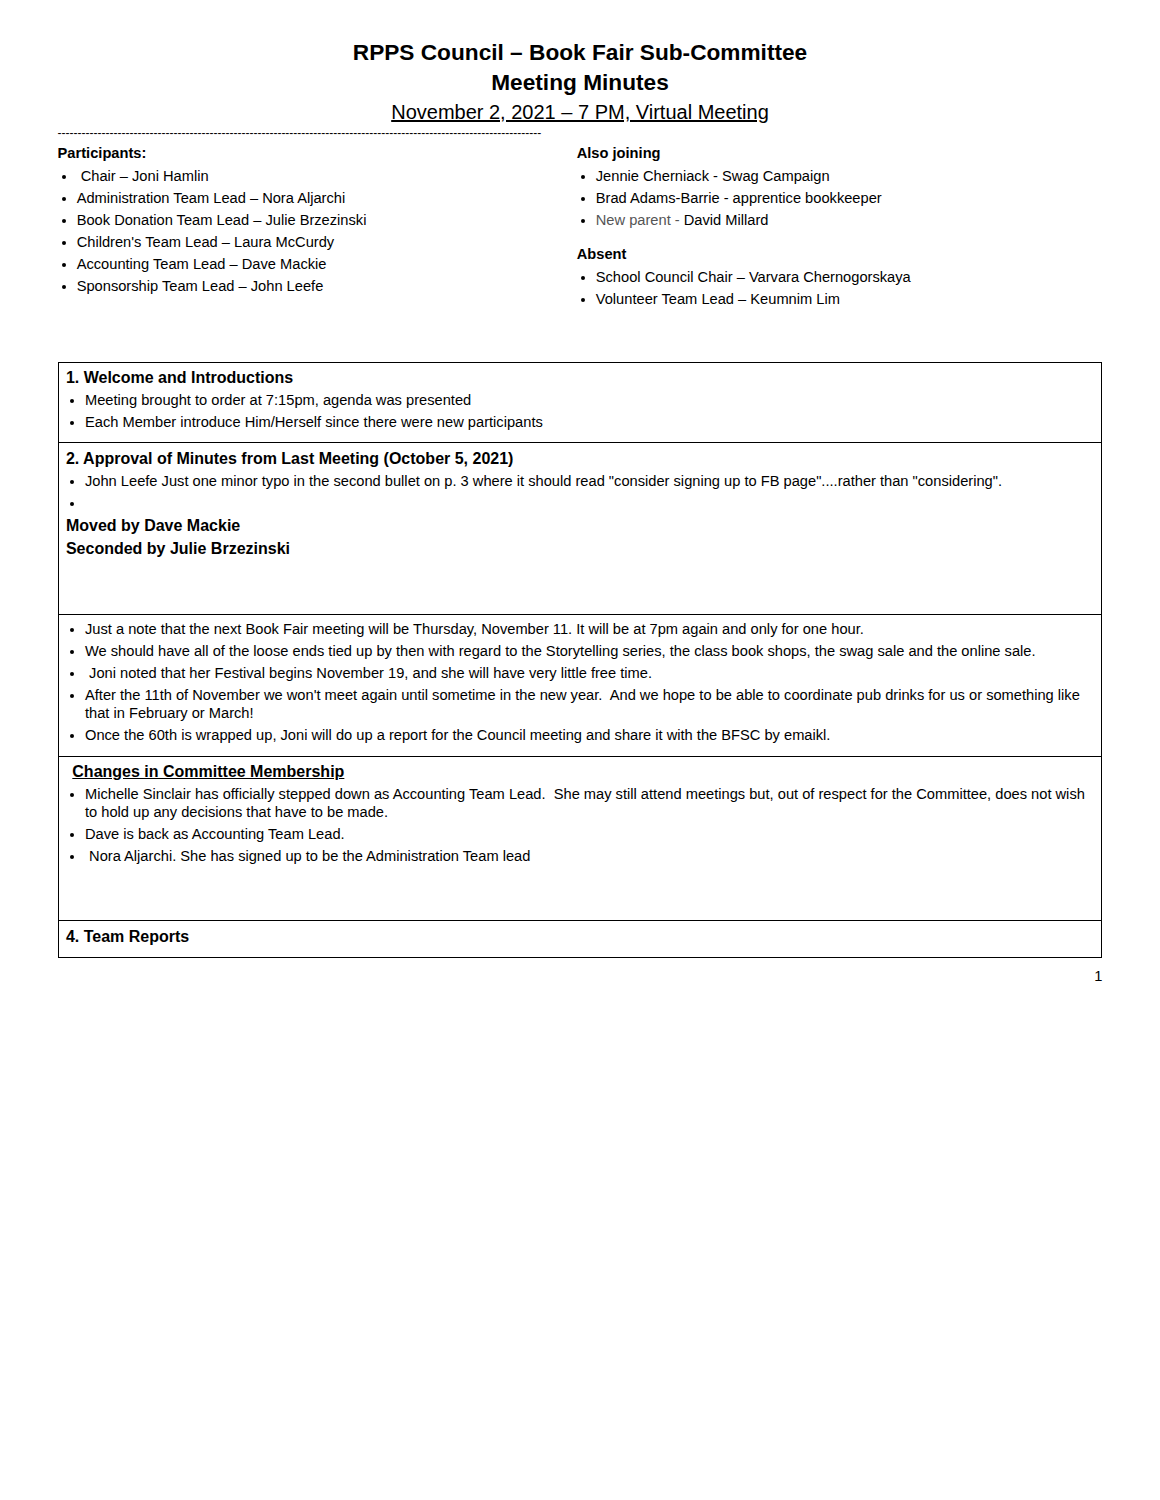RPPS Council – Book Fair Sub-Committee
Meeting Minutes
November 2, 2021 – 7 PM, Virtual Meeting
-------------------------------------------------------------------------------------------------------------------------
Participants:
Chair – Joni Hamlin
Administration Team Lead – Nora Aljarchi
Book Donation Team Lead – Julie Brzezinski
Children's Team Lead – Laura McCurdy
Accounting Team Lead – Dave Mackie
Sponsorship Team Lead – John Leefe
Also joining
Jennie Cherniack - Swag Campaign
Brad Adams-Barrie - apprentice bookkeeper
New parent - David Millard
Absent
School Council Chair – Varvara Chernogorskaya
Volunteer Team Lead – Keumnim Lim
| 1. Welcome and Introductions Meeting brought to order at 7:15pm, agenda was presented Each Member introduce Him/Herself since there were new participants |
| 2. Approval of Minutes from Last Meeting (October 5, 2021) John Leefe Just one minor typo in the second bullet on p. 3 where it should read "consider signing up to FB page"....rather than "considering". Moved by Dave Mackie Seconded by Julie Brzezinski |
| Just a note that the next Book Fair meeting will be Thursday, November 11. It will be at 7pm again and only for one hour. We should have all of the loose ends tied up by then with regard to the Storytelling series, the class book shops, the swag sale and the online sale. Joni noted that her Festival begins November 19, and she will have very little free time. After the 11th of November we won't meet again until sometime in the new year. And we hope to be able to coordinate pub drinks for us or something like that in February or March! Once the 60th is wrapped up, Joni will do up a report for the Council meeting and share it with the BFSC by emaikl. |
| Changes in Committee Membership Michelle Sinclair has officially stepped down as Accounting Team Lead. She may still attend meetings but, out of respect for the Committee, does not wish to hold up any decisions that have to be made. Dave is back as Accounting Team Lead. Nora Aljarchi. She has signed up to be the Administration Team lead |
| 4. Team Reports |
1